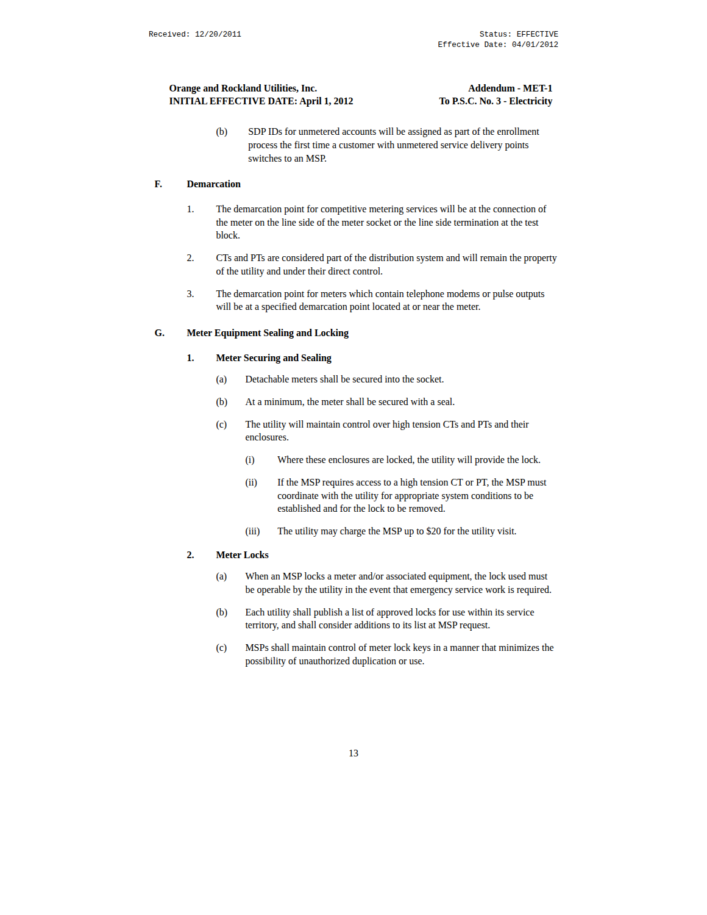Received: 12/20/2011
Status: EFFECTIVE Effective Date: 04/01/2012
Orange and Rockland Utilities, Inc.
INITIAL EFFECTIVE DATE: April 1, 2012
Addendum - MET-1
To P.S.C. No. 3 - Electricity
(b)
SDP IDs for unmetered accounts will be assigned as part of the enrollment process the first time a customer with unmetered service delivery points switches to an MSP.
F.
Demarcation
1.
The demarcation point for competitive metering services will be at the connection of the meter on the line side of the meter socket or the line side termination at the test block.
2.
CTs and PTs are considered part of the distribution system and will remain the property of the utility and under their direct control.
3.
The demarcation point for meters which contain telephone modems or pulse outputs will be at a specified demarcation point located at or near the meter.
G.
Meter Equipment Sealing and Locking
1.
Meter Securing and Sealing
(a)
Detachable meters shall be secured into the socket.
(b)
At a minimum, the meter shall be secured with a seal.
(c)
The utility will maintain control over high tension CTs and PTs and their enclosures.
(i)
Where these enclosures are locked, the utility will provide the lock.
(ii)
If the MSP requires access to a high tension CT or PT, the MSP must coordinate with the utility for appropriate system conditions to be established and for the lock to be removed.
(iii)
The utility may charge the MSP up to $20 for the utility visit.
2.
Meter Locks
(a)
When an MSP locks a meter and/or associated equipment, the lock used must be operable by the utility in the event that emergency service work is required.
(b)
Each utility shall publish a list of approved locks for use within its service territory, and shall consider additions to its list at MSP request.
(c)
MSPs shall maintain control of meter lock keys in a manner that minimizes the possibility of unauthorized duplication or use.
13